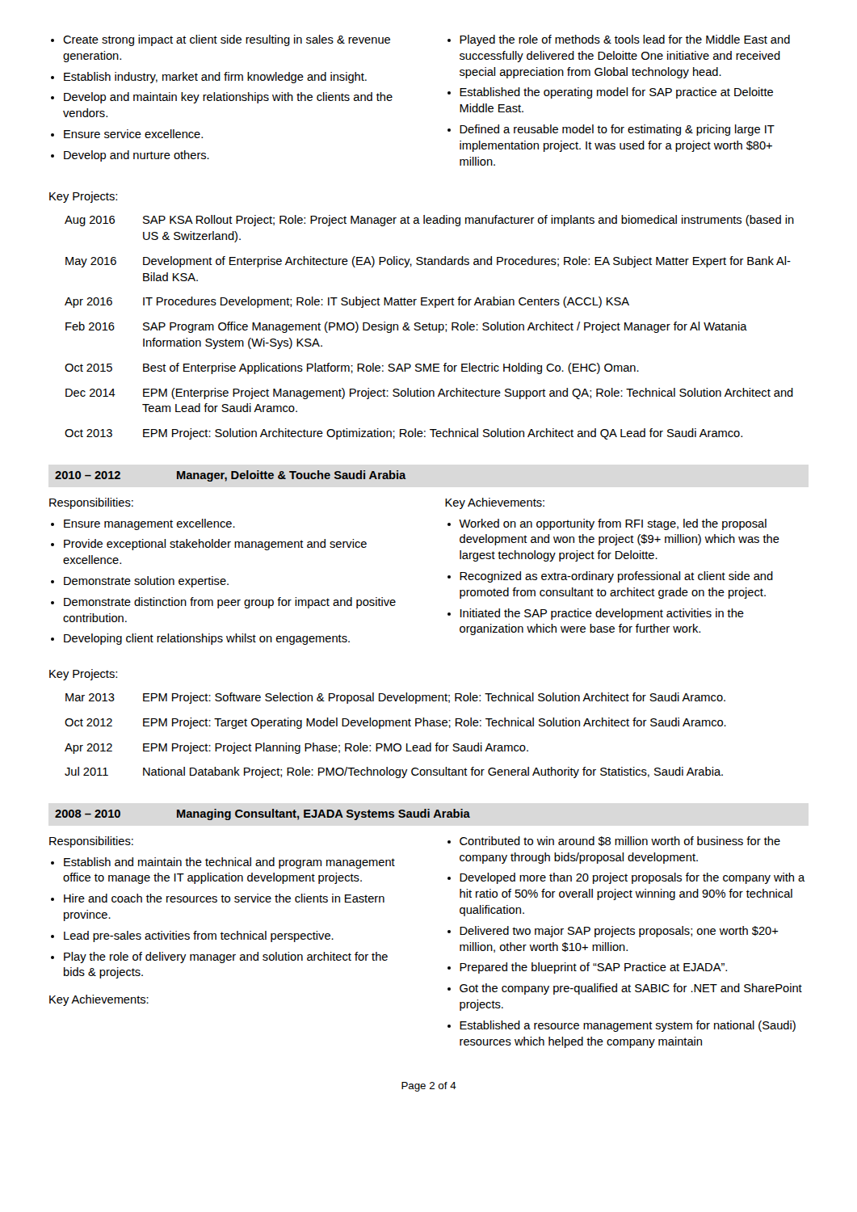Create strong impact at client side resulting in sales & revenue generation.
Establish industry, market and firm knowledge and insight.
Develop and maintain key relationships with the clients and the vendors.
Ensure service excellence.
Develop and nurture others.
Played the role of methods & tools lead for the Middle East and successfully delivered the Deloitte One initiative and received special appreciation from Global technology head.
Established the operating model for SAP practice at Deloitte Middle East.
Defined a reusable model to for estimating & pricing large IT implementation project. It was used for a project worth $80+ million.
Key Projects:
| Aug 2016 | SAP KSA Rollout Project; Role: Project Manager at a leading manufacturer of implants and biomedical instruments (based in US & Switzerland). |
| May 2016 | Development of Enterprise Architecture (EA) Policy, Standards and Procedures; Role: EA Subject Matter Expert for Bank Al-Bilad KSA. |
| Apr 2016 | IT Procedures Development; Role: IT Subject Matter Expert for Arabian Centers (ACCL) KSA |
| Feb 2016 | SAP Program Office Management (PMO) Design & Setup; Role: Solution Architect / Project Manager for Al Watania Information System (Wi-Sys) KSA. |
| Oct 2015 | Best of Enterprise Applications Platform; Role: SAP SME for Electric Holding Co. (EHC) Oman. |
| Dec 2014 | EPM (Enterprise Project Management) Project: Solution Architecture Support and QA; Role: Technical Solution Architect and Team Lead for Saudi Aramco. |
| Oct 2013 | EPM Project: Solution Architecture Optimization; Role: Technical Solution Architect and QA Lead for Saudi Aramco. |
2010 – 2012 Manager, Deloitte & Touche Saudi Arabia
Responsibilities:
Ensure management excellence.
Provide exceptional stakeholder management and service excellence.
Demonstrate solution expertise.
Demonstrate distinction from peer group for impact and positive contribution.
Developing client relationships whilst on engagements.
Key Achievements:
Worked on an opportunity from RFI stage, led the proposal development and won the project ($9+ million) which was the largest technology project for Deloitte.
Recognized as extra-ordinary professional at client side and promoted from consultant to architect grade on the project.
Initiated the SAP practice development activities in the organization which were base for further work.
Key Projects:
| Mar 2013 | EPM Project: Software Selection & Proposal Development; Role: Technical Solution Architect for Saudi Aramco. |
| Oct 2012 | EPM Project: Target Operating Model Development Phase; Role: Technical Solution Architect for Saudi Aramco. |
| Apr 2012 | EPM Project: Project Planning Phase; Role: PMO Lead for Saudi Aramco. |
| Jul 2011 | National Databank Project; Role: PMO/Technology Consultant for General Authority for Statistics, Saudi Arabia. |
2008 – 2010 Managing Consultant, EJADA Systems Saudi Arabia
Responsibilities:
Establish and maintain the technical and program management office to manage the IT application development projects.
Hire and coach the resources to service the clients in Eastern province.
Lead pre-sales activities from technical perspective.
Play the role of delivery manager and solution architect for the bids & projects.
Key Achievements:
Contributed to win around $8 million worth of business for the company through bids/proposal development.
Developed more than 20 project proposals for the company with a hit ratio of 50% for overall project winning and 90% for technical qualification.
Delivered two major SAP projects proposals; one worth $20+ million, other worth $10+ million.
Prepared the blueprint of “SAP Practice at EJADA”.
Got the company pre-qualified at SABIC for .NET and SharePoint projects.
Established a resource management system for national (Saudi) resources which helped the company maintain
Page 2 of 4